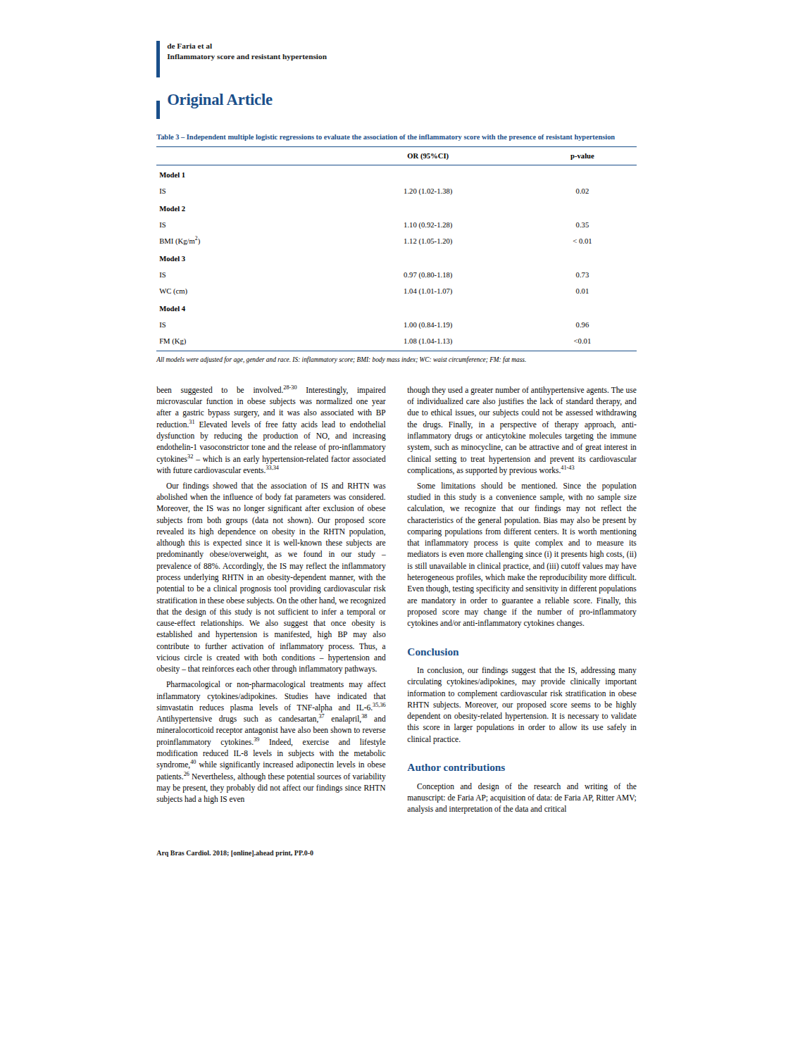de Faria et al
Inflammatory score and resistant hypertension
Original Article
Table 3 – Independent multiple logistic regressions to evaluate the association of the inflammatory score with the presence of resistant hypertension
| | OR (95%CI) | p-value |
| --- | --- | --- |
| Model 1 | | |
| IS | 1.20 (1.02-1.38) | 0.02 |
| Model 2 | | |
| IS | 1.10 (0.92-1.28) | 0.35 |
| BMI (Kg/m 2 ) | 1.12 (1.05-1.20) | < 0.01 |
| Model 3 | | |
| IS | 0.97 (0.80-1.18) | 0.73 |
| WC (cm) | 1.04 (1.01-1.07) | 0.01 |
| Model 4 | | |
| IS | 1.00 (0.84-1.19) | 0.96 |
| FM (Kg) | 1.08 (1.04-1.13) | <0.01 |
All models were adjusted for age, gender and race. IS: inflammatory score; BMI: body mass index; WC: waist circumference; FM: fat mass.
been suggested to be involved.28-30 Interestingly, impaired microvascular function in obese subjects was normalized one year after a gastric bypass surgery, and it was also associated with BP reduction.31 Elevated levels of free fatty acids lead to endothelial dysfunction by reducing the production of NO, and increasing endothelin-1 vasoconstrictor tone and the release of pro-inflammatory cytokines32 – which is an early hypertension-related factor associated with future cardiovascular events.33,34
Our findings showed that the association of IS and RHTN was abolished when the influence of body fat parameters was considered. Moreover, the IS was no longer significant after exclusion of obese subjects from both groups (data not shown). Our proposed score revealed its high dependence on obesity in the RHTN population, although this is expected since it is well-known these subjects are predominantly obese/overweight, as we found in our study – prevalence of 88%. Accordingly, the IS may reflect the inflammatory process underlying RHTN in an obesity-dependent manner, with the potential to be a clinical prognosis tool providing cardiovascular risk stratification in these obese subjects. On the other hand, we recognized that the design of this study is not sufficient to infer a temporal or cause-effect relationships. We also suggest that once obesity is established and hypertension is manifested, high BP may also contribute to further activation of inflammatory process. Thus, a vicious circle is created with both conditions – hypertension and obesity – that reinforces each other through inflammatory pathways.
Pharmacological or non-pharmacological treatments may affect inflammatory cytokines/adipokines. Studies have indicated that simvastatin reduces plasma levels of TNF-alpha and IL-6.35,36 Antihypertensive drugs such as candesartan,37 enalapril,38 and mineralocorticoid receptor antagonist have also been shown to reverse proinflammatory cytokines.39 Indeed, exercise and lifestyle modification reduced IL-8 levels in subjects with the metabolic syndrome,40 while significantly increased adiponectin levels in obese patients.26 Nevertheless, although these potential sources of variability may be present, they probably did not affect our findings since RHTN subjects had a high IS even
though they used a greater number of antihypertensive agents. The use of individualized care also justifies the lack of standard therapy, and due to ethical issues, our subjects could not be assessed withdrawing the drugs. Finally, in a perspective of therapy approach, anti-inflammatory drugs or anticytokine molecules targeting the immune system, such as minocycline, can be attractive and of great interest in clinical setting to treat hypertension and prevent its cardiovascular complications, as supported by previous works.41-43
Some limitations should be mentioned. Since the population studied in this study is a convenience sample, with no sample size calculation, we recognize that our findings may not reflect the characteristics of the general population. Bias may also be present by comparing populations from different centers. It is worth mentioning that inflammatory process is quite complex and to measure its mediators is even more challenging since (i) it presents high costs, (ii) is still unavailable in clinical practice, and (iii) cutoff values may have heterogeneous profiles, which make the reproducibility more difficult. Even though, testing specificity and sensitivity in different populations are mandatory in order to guarantee a reliable score. Finally, this proposed score may change if the number of pro-inflammatory cytokines and/or anti-inflammatory cytokines changes.
Conclusion
In conclusion, our findings suggest that the IS, addressing many circulating cytokines/adipokines, may provide clinically important information to complement cardiovascular risk stratification in obese RHTN subjects. Moreover, our proposed score seems to be highly dependent on obesity-related hypertension. It is necessary to validate this score in larger populations in order to allow its use safely in clinical practice.
Author contributions
Conception and design of the research and writing of the manuscript: de Faria AP; acquisition of data: de Faria AP, Ritter AMV; analysis and interpretation of the data and critical
Arq Bras Cardiol. 2018; [online].ahead print, PP.0-0